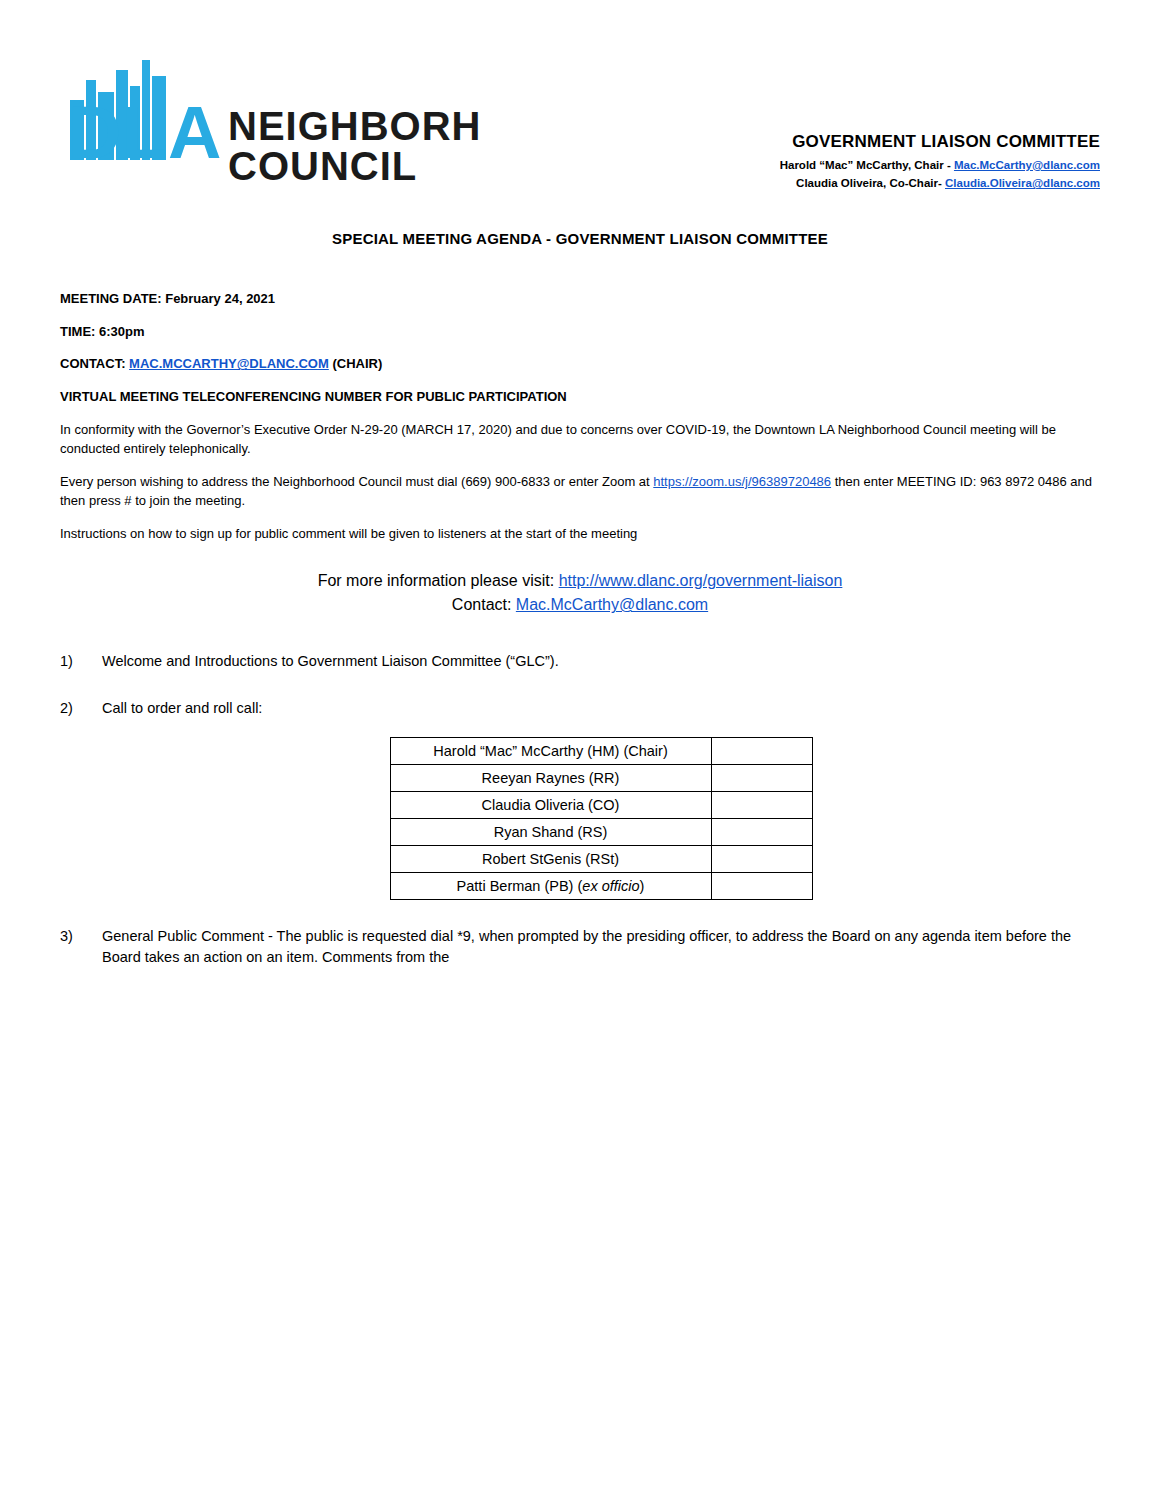D L A NEIGHBORHOOD COUNCIL
GOVERNMENT LIAISON COMMITTEE
Harold “Mac” McCarthy, Chair - Mac.McCarthy@dlanc.com
Claudia Oliveira, Co-Chair- Claudia.Oliveira@dlanc.com
SPECIAL MEETING AGENDA - GOVERNMENT LIAISON COMMITTEE
MEETING DATE: February 24, 2021
TIME: 6:30pm
CONTACT: MAC.MCCARTHY@DLANC.COM (CHAIR)
VIRTUAL MEETING TELECONFERENCING NUMBER FOR PUBLIC PARTICIPATION
In conformity with the Governor’s Executive Order N-29-20 (MARCH 17, 2020) and due to concerns over COVID-19, the Downtown LA Neighborhood Council meeting will be conducted entirely telephonically.
Every person wishing to address the Neighborhood Council must dial (669) 900-6833 or enter Zoom at https://zoom.us/j/96389720486 then enter MEETING ID: 963 8972 0486 and then press # to join the meeting.
Instructions on how to sign up for public comment will be given to listeners at the start of the meeting
For more information please visit: http://www.dlanc.org/government-liaison
Contact: Mac.McCarthy@dlanc.com
Welcome and Introductions to Government Liaison Committee (“GLC”).
Call to order and roll call:
| Harold “Mac” McCarthy (HM) (Chair) | |
| Reeyan Raynes (RR) | |
| Claudia Oliveria (CO) | |
| Ryan Shand (RS) | |
| Robert StGenis (RSt) | |
| Patti Berman (PB) ( ex officio ) | |
General Public Comment - The public is requested dial *9, when prompted by the presiding officer, to address the Board on any agenda item before the Board takes an action on an item. Comments from the